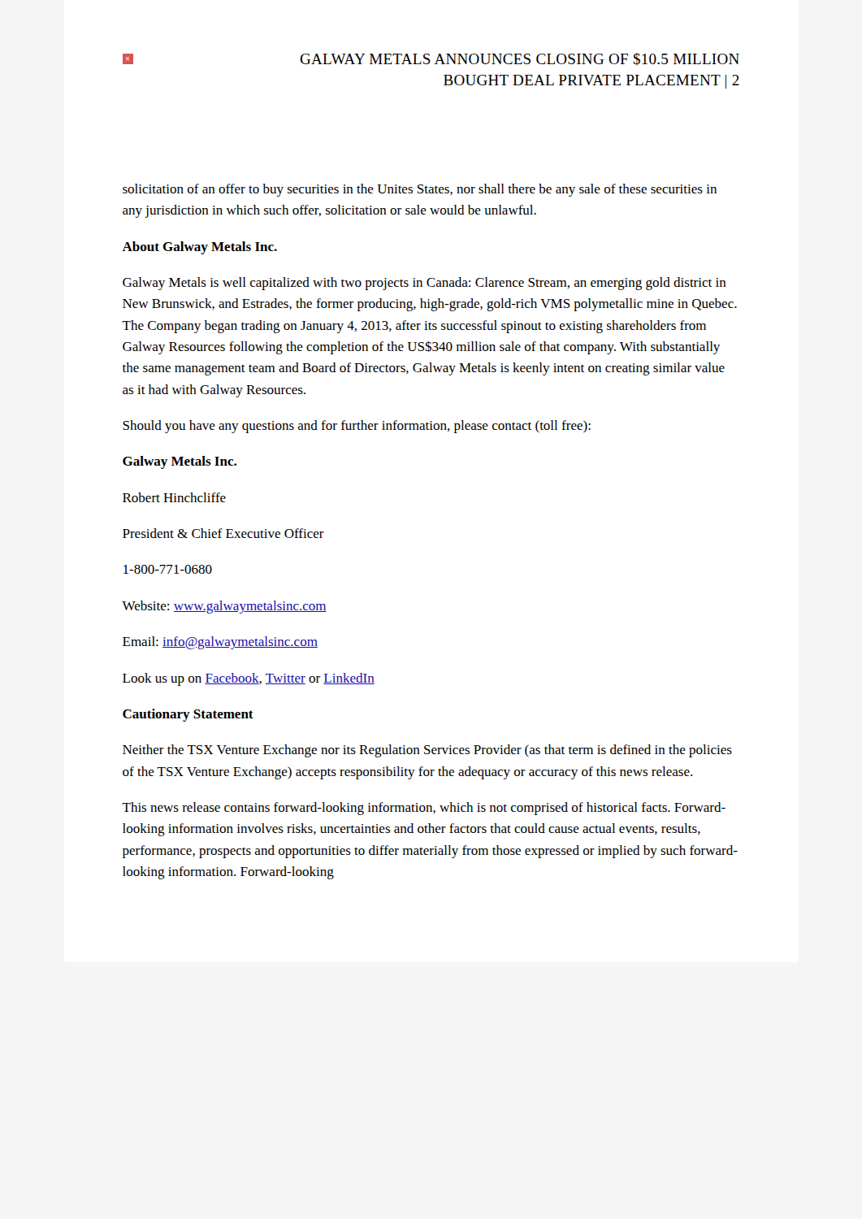GALWAY METALS ANNOUNCES CLOSING OF $10.5 MILLION
BOUGHT DEAL PRIVATE PLACEMENT | 2
solicitation of an offer to buy securities in the Unites States, nor shall there be any sale of these securities in any jurisdiction in which such offer, solicitation or sale would be unlawful.
About Galway Metals Inc.
Galway Metals is well capitalized with two projects in Canada: Clarence Stream, an emerging gold district in New Brunswick, and Estrades, the former producing, high-grade, gold-rich VMS polymetallic mine in Quebec. The Company began trading on January 4, 2013, after its successful spinout to existing shareholders from Galway Resources following the completion of the US$340 million sale of that company. With substantially the same management team and Board of Directors, Galway Metals is keenly intent on creating similar value as it had with Galway Resources.
Should you have any questions and for further information, please contact (toll free):
Galway Metals Inc.
Robert Hinchcliffe
President & Chief Executive Officer
1-800-771-0680
Website: www.galwaymetalsinc.com
Email: info@galwaymetalsinc.com
Look us up on Facebook, Twitter or LinkedIn
Cautionary Statement
Neither the TSX Venture Exchange nor its Regulation Services Provider (as that term is defined in the policies of the TSX Venture Exchange) accepts responsibility for the adequacy or accuracy of this news release.
This news release contains forward-looking information, which is not comprised of historical facts. Forward-looking information involves risks, uncertainties and other factors that could cause actual events, results, performance, prospects and opportunities to differ materially from those expressed or implied by such forward-looking information. Forward-looking